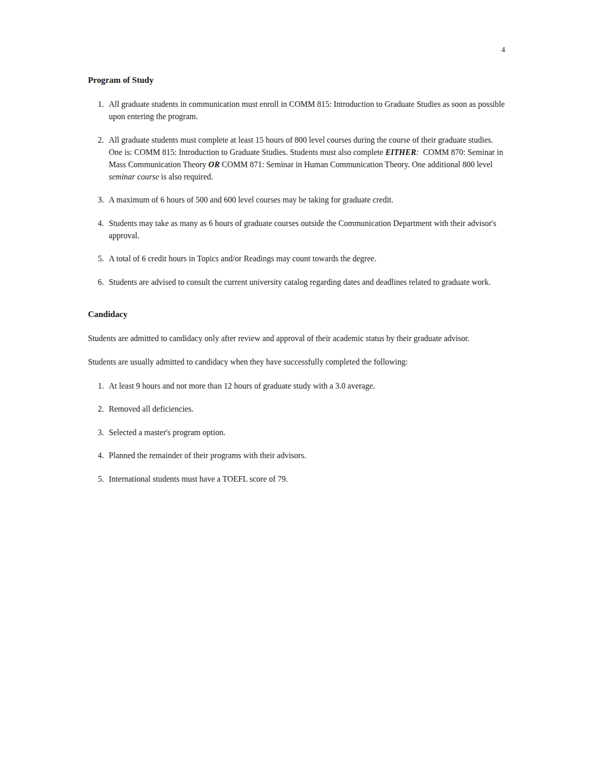4
Program of Study
All graduate students in communication must enroll in COMM 815: Introduction to Graduate Studies as soon as possible upon entering the program.
All graduate students must complete at least 15 hours of 800 level courses during the course of their graduate studies. One is: COMM 815: Introduction to Graduate Studies. Students must also complete EITHER: COMM 870: Seminar in Mass Communication Theory OR COMM 871: Seminar in Human Communication Theory. One additional 800 level seminar course is also required.
A maximum of 6 hours of 500 and 600 level courses may be taking for graduate credit.
Students may take as many as 6 hours of graduate courses outside the Communication Department with their advisor's approval.
A total of 6 credit hours in Topics and/or Readings may count towards the degree.
Students are advised to consult the current university catalog regarding dates and deadlines related to graduate work.
Candidacy
Students are admitted to candidacy only after review and approval of their academic status by their graduate advisor.
Students are usually admitted to candidacy when they have successfully completed the following:
At least 9 hours and not more than 12 hours of graduate study with a 3.0 average.
Removed all deficiencies.
Selected a master's program option.
Planned the remainder of their programs with their advisors.
International students must have a TOEFL score of 79.